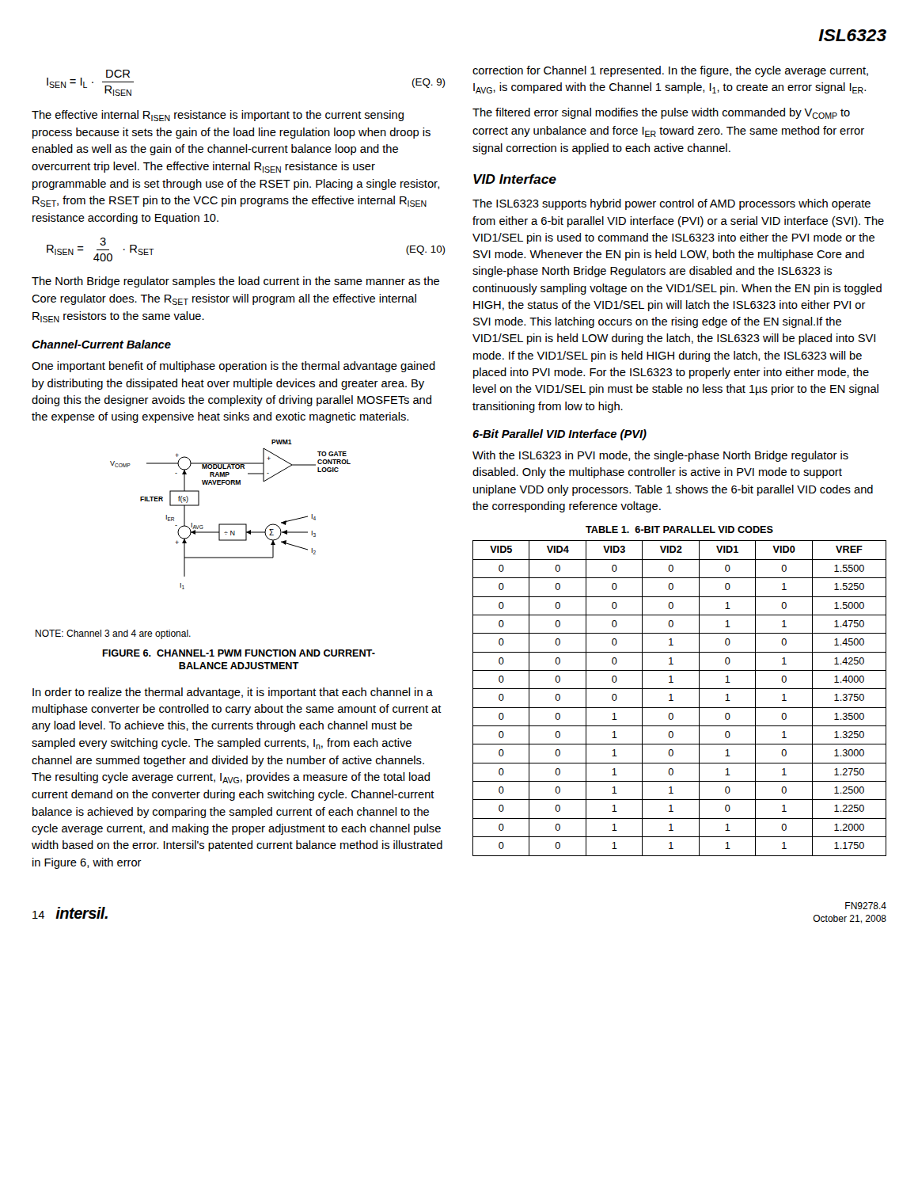ISL6323
ISEN = IL · DCR RISEN
(EQ. 9)
The effective internal RISEN resistance is important to the current sensing process because it sets the gain of the load line regulation loop when droop is enabled as well as the gain of the channel-current balance loop and the overcurrent trip level. The effective internal RISEN resistance is user programmable and is set through use of the RSET pin. Placing a single resistor, RSET, from the RSET pin to the VCC pin programs the effective internal RISEN resistance according to Equation 10.
RISEN = 3 400 · RSET
(EQ. 10)
The North Bridge regulator samples the load current in the same manner as the Core regulator does. The RSET resistor will program all the effective internal RISEN resistors to the same value.
Channel-Current Balance
One important benefit of multiphase operation is the thermal advantage gained by distributing the dissipated heat over multiple devices and greater area. By doing this the designer avoids the complexity of driving parallel MOSFETs and the expense of using expensive heat sinks and exotic magnetic materials.
VCOMP + - + - PWM1 TO GATE CONTROL LOGIC MODULATOR RAMP WAVEFORM f(s) FILTER IER - + IAVG ÷ N Σ I4 I3 I2 I1
NOTE: Channel 3 and 4 are optional.
FIGURE 6. CHANNEL-1 PWM FUNCTION AND CURRENT-
BALANCE ADJUSTMENT
In order to realize the thermal advantage, it is important that each channel in a multiphase converter be controlled to carry about the same amount of current at any load level. To achieve this, the currents through each channel must be sampled every switching cycle. The sampled currents, In, from each active channel are summed together and divided by the number of active channels. The resulting cycle average current, IAVG, provides a measure of the total load current demand on the converter during each switching cycle. Channel-current balance is achieved by comparing the sampled current of each channel to the cycle average current, and making the proper adjustment to each channel pulse width based on the error. Intersil's patented current balance method is illustrated in Figure 6, with error
correction for Channel 1 represented. In the figure, the cycle average current, IAVG, is compared with the Channel 1 sample, I1, to create an error signal IER.
The filtered error signal modifies the pulse width commanded by VCOMP to correct any unbalance and force IER toward zero. The same method for error signal correction is applied to each active channel.
VID Interface
The ISL6323 supports hybrid power control of AMD processors which operate from either a 6-bit parallel VID interface (PVI) or a serial VID interface (SVI). The VID1/SEL pin is used to command the ISL6323 into either the PVI mode or the SVI mode. Whenever the EN pin is held LOW, both the multiphase Core and single-phase North Bridge Regulators are disabled and the ISL6323 is continuously sampling voltage on the VID1/SEL pin. When the EN pin is toggled HIGH, the status of the VID1/SEL pin will latch the ISL6323 into either PVI or SVI mode. This latching occurs on the rising edge of the EN signal.If the VID1/SEL pin is held LOW during the latch, the ISL6323 will be placed into SVI mode. If the VID1/SEL pin is held HIGH during the latch, the ISL6323 will be placed into PVI mode. For the ISL6323 to properly enter into either mode, the level on the VID1/SEL pin must be stable no less that 1µs prior to the EN signal transitioning from low to high.
6-Bit Parallel VID Interface (PVI)
With the ISL6323 in PVI mode, the single-phase North Bridge regulator is disabled. Only the multiphase controller is active in PVI mode to support uniplane VDD only processors. Table 1 shows the 6-bit parallel VID codes and the corresponding reference voltage.
TABLE 1. 6-BIT PARALLEL VID CODES
| VID5 | VID4 | VID3 | VID2 | VID1 | VID0 | VREF |
| --- | --- | --- | --- | --- | --- | --- |
| 0 | 0 | 0 | 0 | 0 | 0 | 1.5500 |
| 0 | 0 | 0 | 0 | 0 | 1 | 1.5250 |
| 0 | 0 | 0 | 0 | 1 | 0 | 1.5000 |
| 0 | 0 | 0 | 0 | 1 | 1 | 1.4750 |
| 0 | 0 | 0 | 1 | 0 | 0 | 1.4500 |
| 0 | 0 | 0 | 1 | 0 | 1 | 1.4250 |
| 0 | 0 | 0 | 1 | 1 | 0 | 1.4000 |
| 0 | 0 | 0 | 1 | 1 | 1 | 1.3750 |
| 0 | 0 | 1 | 0 | 0 | 0 | 1.3500 |
| 0 | 0 | 1 | 0 | 0 | 1 | 1.3250 |
| 0 | 0 | 1 | 0 | 1 | 0 | 1.3000 |
| 0 | 0 | 1 | 0 | 1 | 1 | 1.2750 |
| 0 | 0 | 1 | 1 | 0 | 0 | 1.2500 |
| 0 | 0 | 1 | 1 | 0 | 1 | 1.2250 |
| 0 | 0 | 1 | 1 | 1 | 0 | 1.2000 |
| 0 | 0 | 1 | 1 | 1 | 1 | 1.1750 |
14 intersil.
FN9278.4
October 21, 2008